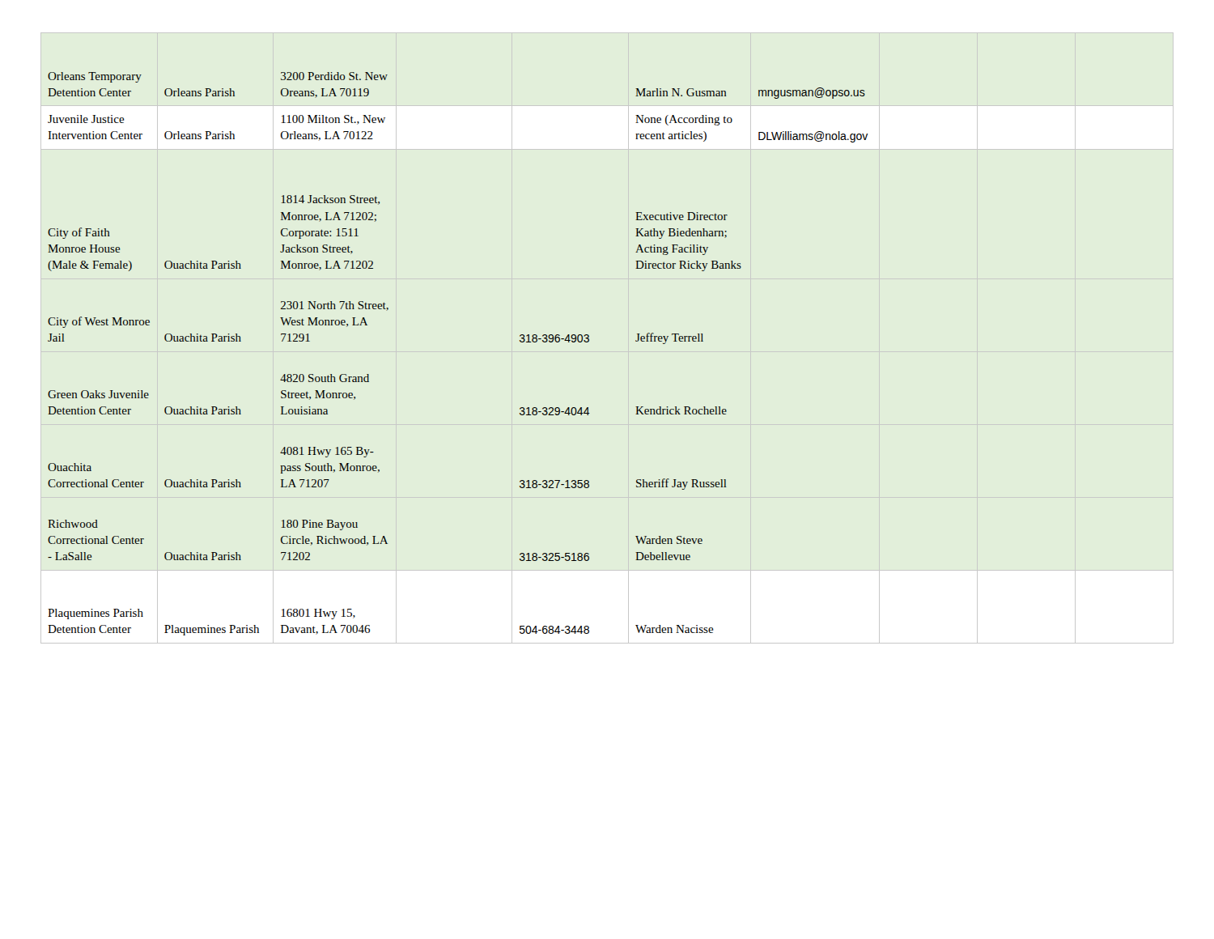| Orleans Temporary Detention Center | Orleans Parish | 3200 Perdido St. New Oreans, LA 70119 | | | Marlin N. Gusman | mngusman@opso.us | | | |
| Juvenile Justice Intervention Center | Orleans Parish | 1100 Milton St., New Orleans, LA 70122 | | | None (According to recent articles) | DLWilliams@nola.gov | | | |
| City of Faith Monroe House (Male & Female) | Ouachita Parish | 1814 Jackson Street, Monroe, LA 71202; Corporate: 1511 Jackson Street, Monroe, LA 71202 | | | Executive Director Kathy Biedenharn; Acting Facility Director Ricky Banks | | | | |
| City of West Monroe Jail | Ouachita Parish | 2301 North 7th Street, West Monroe, LA 71291 | | 318-396-4903 | Jeffrey Terrell | | | | |
| Green Oaks Juvenile Detention Center | Ouachita Parish | 4820 South Grand Street, Monroe, Louisiana | | 318-329-4044 | Kendrick Rochelle | | | | |
| Ouachita Correctional Center | Ouachita Parish | 4081 Hwy 165 By-pass South, Monroe, LA 71207 | | 318-327-1358 | Sheriff Jay Russell | | | | |
| Richwood Correctional Center - LaSalle | Ouachita Parish | 180 Pine Bayou Circle, Richwood, LA 71202 | | 318-325-5186 | Warden Steve Debellevue | | | | |
| Plaquemines Parish Detention Center | Plaquemines Parish | 16801 Hwy 15, Davant, LA 70046 | | 504-684-3448 | Warden Nacisse | | | | |